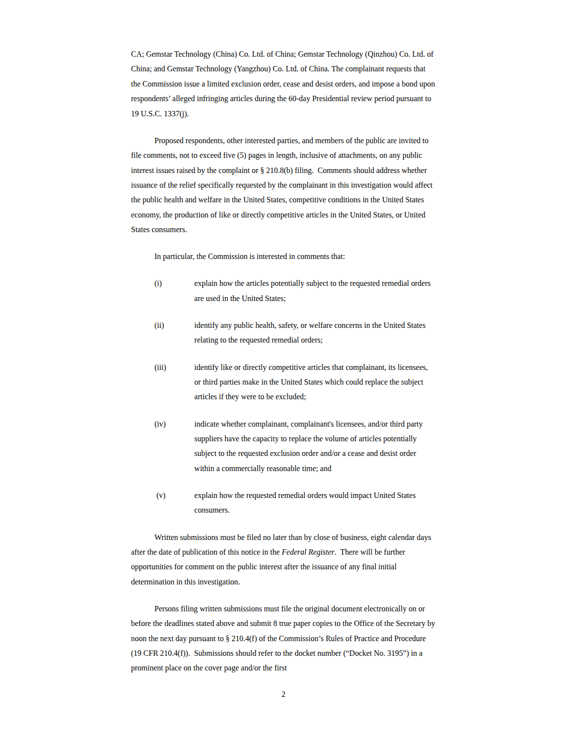CA; Gemstar Technology (China) Co. Ltd. of China; Gemstar Technology (Qinzhou) Co. Ltd. of China; and Gemstar Technology (Yangzhou) Co. Ltd. of China. The complainant requests that the Commission issue a limited exclusion order, cease and desist orders, and impose a bond upon respondents’ alleged infringing articles during the 60-day Presidential review period pursuant to 19 U.S.C. 1337(j).
Proposed respondents, other interested parties, and members of the public are invited to file comments, not to exceed five (5) pages in length, inclusive of attachments, on any public interest issues raised by the complaint or § 210.8(b) filing. Comments should address whether issuance of the relief specifically requested by the complainant in this investigation would affect the public health and welfare in the United States, competitive conditions in the United States economy, the production of like or directly competitive articles in the United States, or United States consumers.
In particular, the Commission is interested in comments that:
(i) explain how the articles potentially subject to the requested remedial orders are used in the United States;
(ii) identify any public health, safety, or welfare concerns in the United States relating to the requested remedial orders;
(iii) identify like or directly competitive articles that complainant, its licensees, or third parties make in the United States which could replace the subject articles if they were to be excluded;
(iv) indicate whether complainant, complainant's licensees, and/or third party suppliers have the capacity to replace the volume of articles potentially subject to the requested exclusion order and/or a cease and desist order within a commercially reasonable time; and
(v) explain how the requested remedial orders would impact United States consumers.
Written submissions must be filed no later than by close of business, eight calendar days after the date of publication of this notice in the Federal Register. There will be further opportunities for comment on the public interest after the issuance of any final initial determination in this investigation.
Persons filing written submissions must file the original document electronically on or before the deadlines stated above and submit 8 true paper copies to the Office of the Secretary by noon the next day pursuant to § 210.4(f) of the Commission’s Rules of Practice and Procedure (19 CFR 210.4(f)). Submissions should refer to the docket number (“Docket No. 3195”) in a prominent place on the cover page and/or the first
2